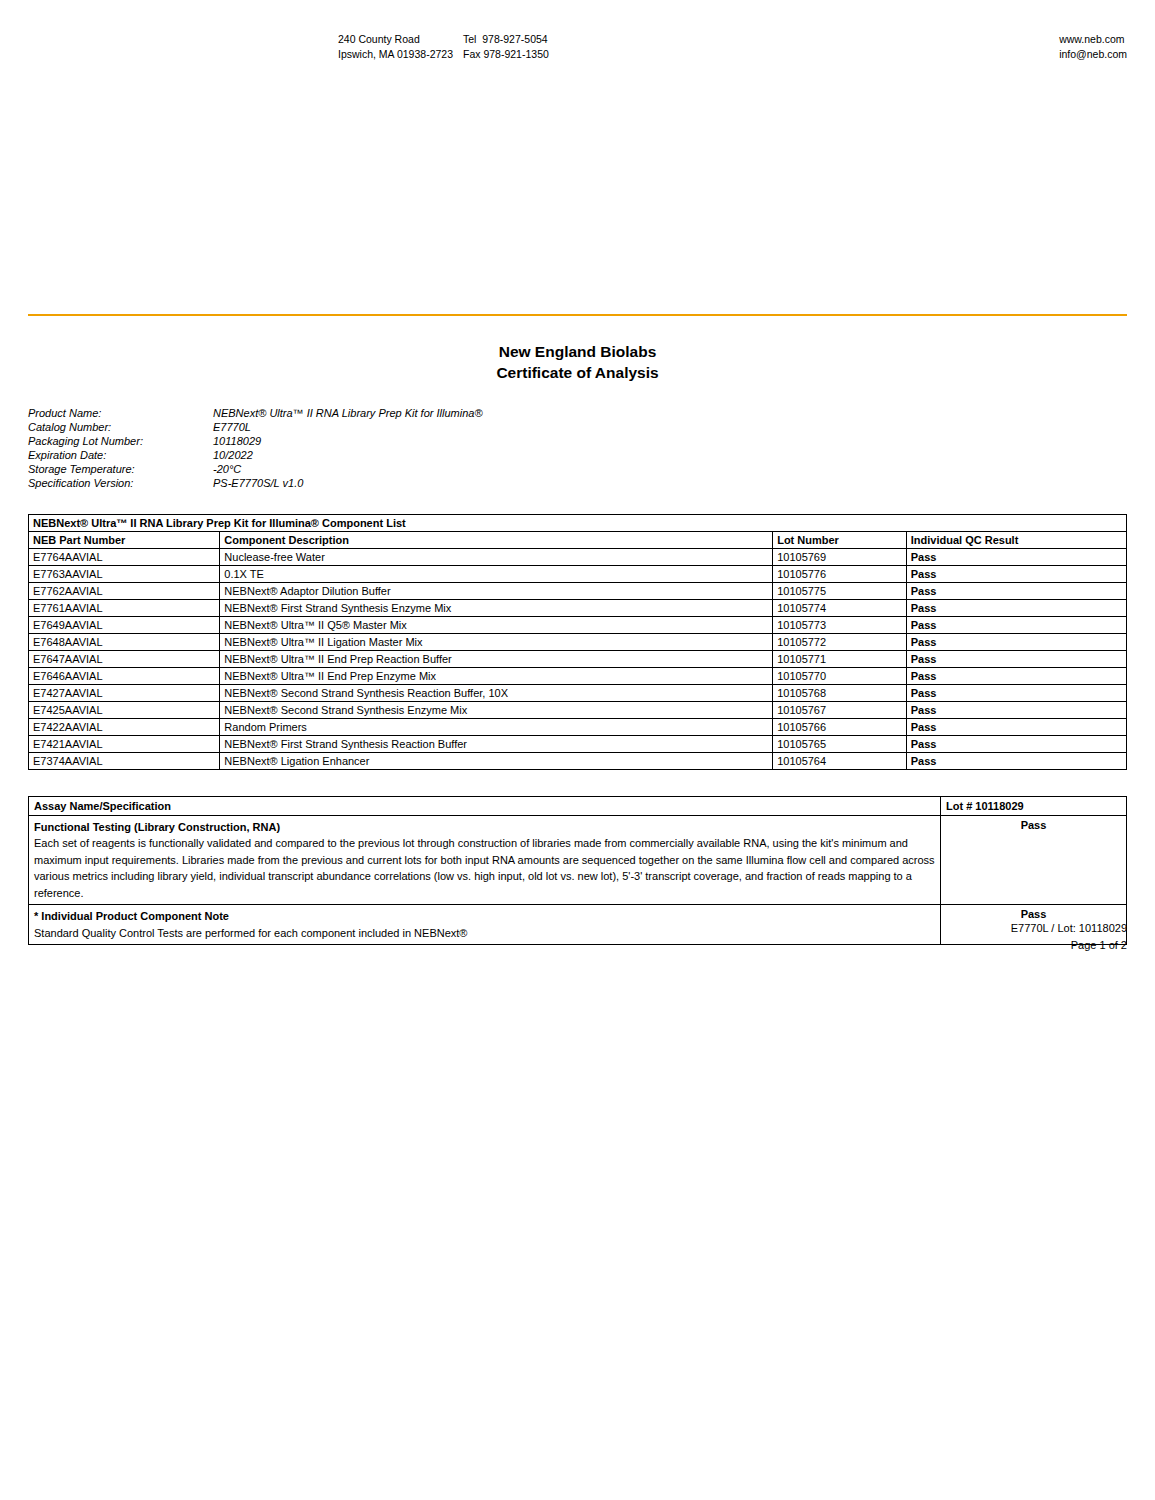240 County Road
Ipswich, MA 01938-2723
Tel 978-927-5054
Fax 978-921-1350
www.neb.com
info@neb.com
New England Biolabs
Certificate of Analysis
| Product Name: | NEBNext® Ultra™ II RNA Library Prep Kit for Illumina® |
| Catalog Number: | E7770L |
| Packaging Lot Number: | 10118029 |
| Expiration Date: | 10/2022 |
| Storage Temperature: | -20°C |
| Specification Version: | PS-E7770S/L v1.0 |
| NEBNext® Ultra™ II RNA Library Prep Kit for Illumina® Component List |
| --- |
| NEB Part Number | Component Description | Lot Number | Individual QC Result |
| E7764AAVIAL | Nuclease-free Water | 10105769 | Pass |
| E7763AAVIAL | 0.1X TE | 10105776 | Pass |
| E7762AAVIAL | NEBNext® Adaptor Dilution Buffer | 10105775 | Pass |
| E7761AAVIAL | NEBNext® First Strand Synthesis Enzyme Mix | 10105774 | Pass |
| E7649AAVIAL | NEBNext® Ultra™ II Q5® Master Mix | 10105773 | Pass |
| E7648AAVIAL | NEBNext® Ultra™ II Ligation Master Mix | 10105772 | Pass |
| E7647AAVIAL | NEBNext® Ultra™ II End Prep Reaction Buffer | 10105771 | Pass |
| E7646AAVIAL | NEBNext® Ultra™ II End Prep Enzyme Mix | 10105770 | Pass |
| E7427AAVIAL | NEBNext® Second Strand Synthesis Reaction Buffer, 10X | 10105768 | Pass |
| E7425AAVIAL | NEBNext® Second Strand Synthesis Enzyme Mix | 10105767 | Pass |
| E7422AAVIAL | Random Primers | 10105766 | Pass |
| E7421AAVIAL | NEBNext® First Strand Synthesis Reaction Buffer | 10105765 | Pass |
| E7374AAVIAL | NEBNext® Ligation Enhancer | 10105764 | Pass |
| Assay Name/Specification | Lot # 10118029 |
| --- | --- |
| Functional Testing (Library Construction, RNA) Each set of reagents is functionally validated and compared to the previous lot through construction of libraries made from commercially available RNA, using the kit's minimum and maximum input requirements. Libraries made from the previous and current lots for both input RNA amounts are sequenced together on the same Illumina flow cell and compared across various metrics including library yield, individual transcript abundance correlations (low vs. high input, old lot vs. new lot), 5'-3' transcript coverage, and fraction of reads mapping to a reference. | Pass |
| * Individual Product Component Note Standard Quality Control Tests are performed for each component included in NEBNext® | Pass |
E7770L / Lot: 10118029
Page 1 of 2